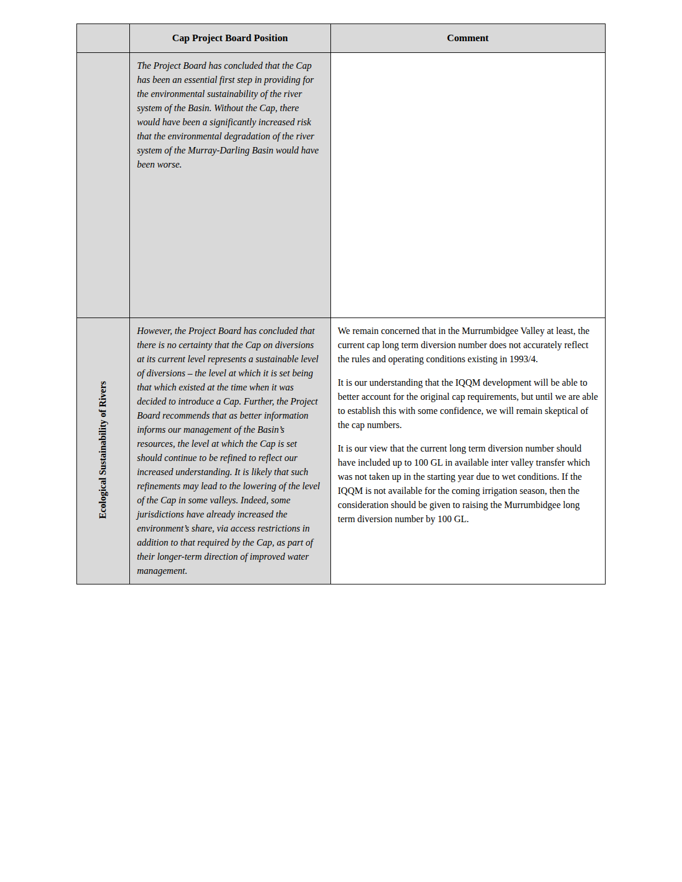| | Cap Project Board Position | Comment |
| --- | --- | --- |
| | The Project Board has concluded that the Cap has been an essential first step in providing for the environmental sustainability of the river system of the Basin. Without the Cap, there would have been a significantly increased risk that the environmental degradation of the river system of the Murray-Darling Basin would have been worse. | |
| Ecological Sustainability of Rivers | However, the Project Board has concluded that there is no certainty that the Cap on diversions at its current level represents a sustainable level of diversions – the level at which it is set being that which existed at the time when it was decided to introduce a Cap. Further, the Project Board recommends that as better information informs our management of the Basin’s resources, the level at which the Cap is set should continue to be refined to reflect our increased understanding. It is likely that such refinements may lead to the lowering of the level of the Cap in some valleys. Indeed, some jurisdictions have already increased the environment’s share, via access restrictions in addition to that required by the Cap, as part of their longer-term direction of improved water management. | We remain concerned that in the Murrumbidgee Valley at least, the current cap long term diversion number does not accurately reflect the rules and operating conditions existing in 1993/4. It is our understanding that the IQQM development will be able to better account for the original cap requirements, but until we are able to establish this with some confidence, we will remain skeptical of the cap numbers. It is our view that the current long term diversion number should have included up to 100 GL in available inter valley transfer which was not taken up in the starting year due to wet conditions. If the IQQM is not available for the coming irrigation season, then the consideration should be given to raising the Murrumbidgee long term diversion number by 100 GL. |